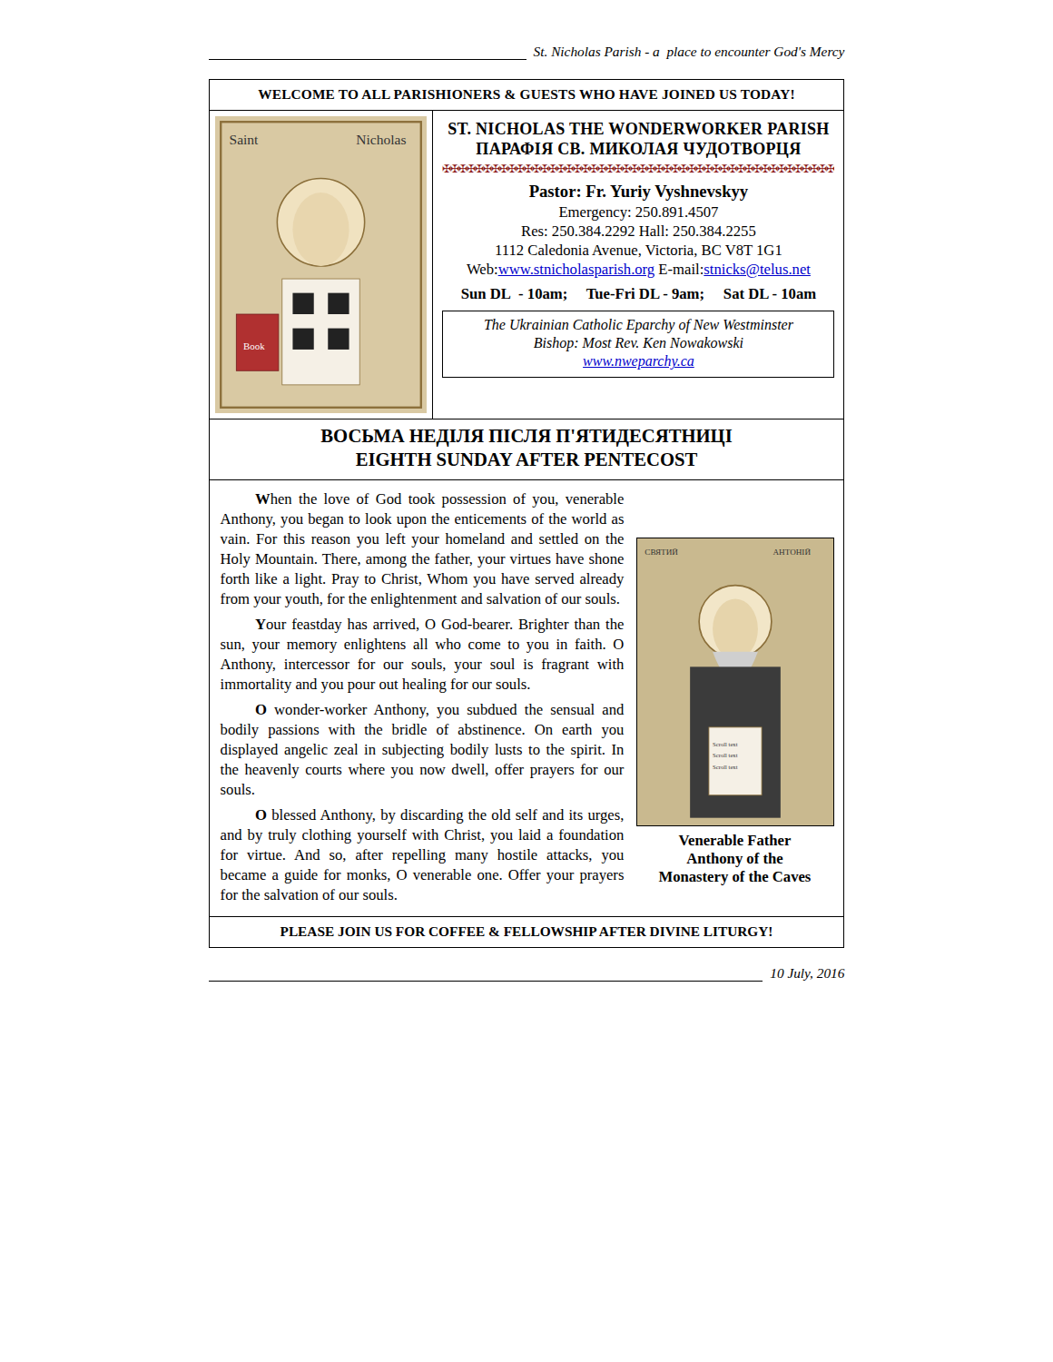St. Nicholas Parish - a place to encounter God's Mercy
WELCOME TO ALL PARISHIONERS & GUESTS WHO HAVE JOINED US TODAY!
ST. NICHOLAS THE WONDERWORKER PARISH
ПАРАФІЯ СВ. МИКОЛАЯ ЧУДОТВОРЦЯ
✠✠✠✠✠✠✠✠✠✠✠✠✠✠✠✠✠✠✠✠✠✠✠✠✠✠✠✠✠✠✠✠✠✠✠✠✠✠✠✠✠✠✠✠✠✠✠✠
Pastor: Fr. Yuriy Vyshnevskyy
Emergency: 250.891.4507
Res: 250.384.2292 Hall: 250.384.2255
1112 Caledonia Avenue, Victoria, BC V8T 1G1
Web:www.stnicholasparish.org E-mail:stnicks@telus.net
Sun DL - 10am; Tue-Fri DL - 9am; Sat DL - 10am
The Ukrainian Catholic Eparchy of New Westminster
Bishop: Most Rev. Ken Nowakowski
www.nweparchy.ca
ВОСЬМА НЕДІЛЯ ПІСЛЯ П'ЯТИДЕСЯТНИЦІ
EIGHTH SUNDAY AFTER PENTECOST
Venerable Father
Anthony of the
Monastery of the Caves
When the love of God took possession of you, venerable Anthony, you began to look upon the enticements of the world as vain. For this reason you left your homeland and settled on the Holy Mountain. There, among the father, your virtues have shone forth like a light. Pray to Christ, Whom you have served already from your youth, for the enlightenment and salvation of our souls.
Your feastday has arrived, O God-bearer. Brighter than the sun, your memory enlightens all who come to you in faith. O Anthony, intercessor for our souls, your soul is fragrant with immortality and you pour out healing for our souls.
O wonder-worker Anthony, you subdued the sensual and bodily passions with the bridle of abstinence. On earth you displayed angelic zeal in subjecting bodily lusts to the spirit. In the heavenly courts where you now dwell, offer prayers for our souls.
O blessed Anthony, by discarding the old self and its urges, and by truly clothing yourself with Christ, you laid a foundation for virtue. And so, after repelling many hostile attacks, you became a guide for monks, O venerable one. Offer your prayers for the salvation of our souls.
PLEASE JOIN US FOR COFFEE & FELLOWSHIP AFTER DIVINE LITURGY!
10 July, 2016